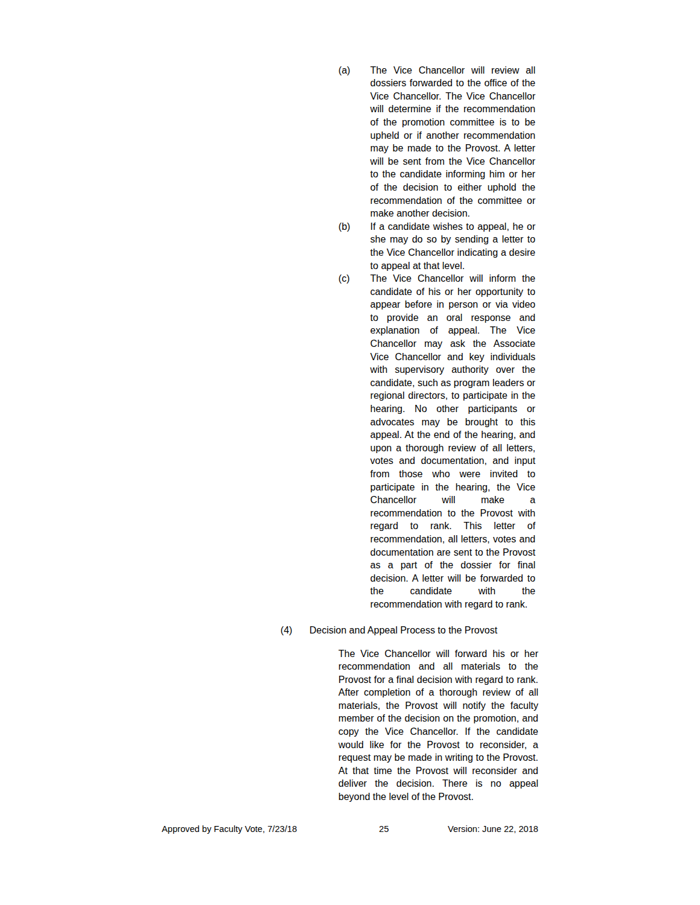(a) The Vice Chancellor will review all dossiers forwarded to the office of the Vice Chancellor. The Vice Chancellor will determine if the recommendation of the promotion committee is to be upheld or if another recommendation may be made to the Provost. A letter will be sent from the Vice Chancellor to the candidate informing him or her of the decision to either uphold the recommendation of the committee or make another decision.
(b) If a candidate wishes to appeal, he or she may do so by sending a letter to the Vice Chancellor indicating a desire to appeal at that level.
(c) The Vice Chancellor will inform the candidate of his or her opportunity to appear before in person or via video to provide an oral response and explanation of appeal. The Vice Chancellor may ask the Associate Vice Chancellor and key individuals with supervisory authority over the candidate, such as program leaders or regional directors, to participate in the hearing. No other participants or advocates may be brought to this appeal. At the end of the hearing, and upon a thorough review of all letters, votes and documentation, and input from those who were invited to participate in the hearing, the Vice Chancellor will make a recommendation to the Provost with regard to rank. This letter of recommendation, all letters, votes and documentation are sent to the Provost as a part of the dossier for final decision. A letter will be forwarded to the candidate with the recommendation with regard to rank.
(4)
Decision and Appeal Process to the Provost
The Vice Chancellor will forward his or her recommendation and all materials to the Provost for a final decision with regard to rank. After completion of a thorough review of all materials, the Provost will notify the faculty member of the decision on the promotion, and copy the Vice Chancellor. If the candidate would like for the Provost to reconsider, a request may be made in writing to the Provost. At that time the Provost will reconsider and deliver the decision. There is no appeal beyond the level of the Provost.
Approved by Faculty Vote, 7/23/18
25
Version: June 22, 2018